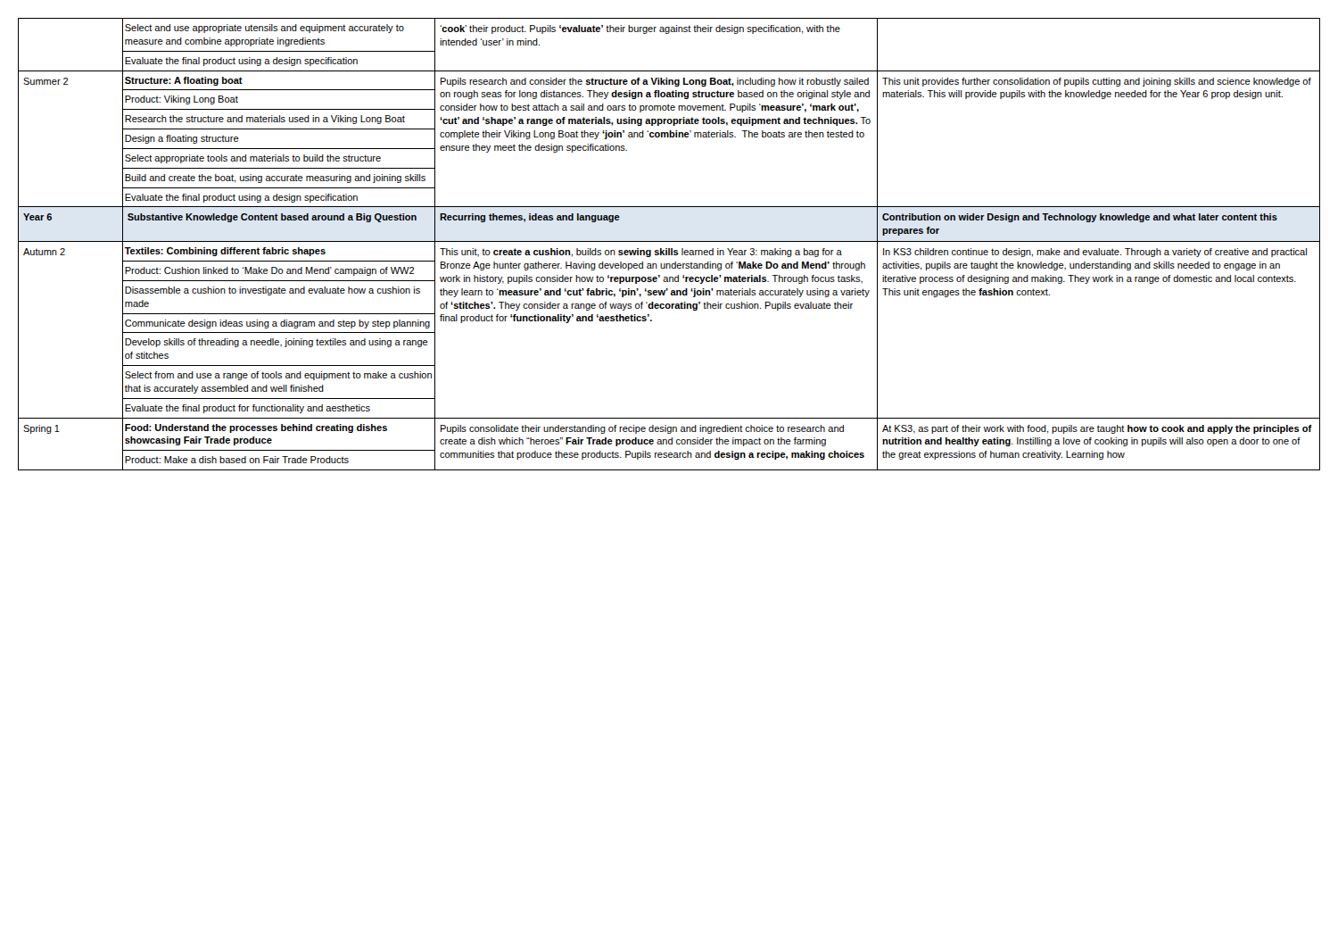| | / Select and use appropriate utensils and equipment accurately to measure and combine appropriate ingredients / / Evaluate the final product using a design specification / | ‘ cook ’ their product. Pupils ‘evaluate’ their burger against their design specification, with the intended ‘user’ in mind. | |
| Summer 2 | / Structure: A floating boat / / Product: Viking Long Boat / / Research the structure and materials used in a Viking Long Boat / / Design a floating structure / / Select appropriate tools and materials to build the structure / / Build and create the boat, using accurate measuring and joining skills / / Evaluate the final product using a design specification / | Pupils research and consider the structure of a Viking Long Boat, including how it robustly sailed on rough seas for long distances. They design a floating structure based on the original style and consider how to best attach a sail and oars to promote movement. Pupils ‘ measure’, ‘mark out’, ‘cut’ and ‘shape’ a range of materials, using appropriate tools, equipment and techniques. To complete their Viking Long Boat they ‘join’ and ‘ combine ’ materials. The boats are then tested to ensure they meet the design specifications. | This unit provides further consolidation of pupils cutting and joining skills and science knowledge of materials. This will provide pupils with the knowledge needed for the Year 6 prop design unit. |
| Year 6 | Substantive Knowledge Content based around a Big Question | Recurring themes, ideas and language | Contribution on wider Design and Technology knowledge and what later content this prepares for |
| Autumn 2 | / Textiles: Combining different fabric shapes / / Product: Cushion linked to ‘Make Do and Mend’ campaign of WW2 / / Disassemble a cushion to investigate and evaluate how a cushion is made / / Communicate design ideas using a diagram and step by step planning / / Develop skills of threading a needle, joining textiles and using a range of stitches / / Select from and use a range of tools and equipment to make a cushion that is accurately assembled and well finished / / Evaluate the final product for functionality and aesthetics / | This unit, to create a cushion , builds on sewing skills learned in Year 3: making a bag for a Bronze Age hunter gatherer. Having developed an understanding of ‘ Make Do and Mend’ through work in history, pupils consider how to ‘repurpose’ and ‘recycle’ materials . Through focus tasks, they learn to ‘ measure’ and ‘cut’ fabric, ‘pin’, ‘sew’ and ‘join’ materials accurately using a variety of ‘stitches’. They consider a range of ways of ‘ decorating’ their cushion. Pupils evaluate their final product for ‘functionality’ and ‘aesthetics’. | In KS3 children continue to design, make and evaluate. Through a variety of creative and practical activities, pupils are taught the knowledge, understanding and skills needed to engage in an iterative process of designing and making. They work in a range of domestic and local contexts. This unit engages the fashion context. |
| Spring 1 | / Food: Understand the processes behind creating dishes showcasing Fair Trade produce / / Product: Make a dish based on Fair Trade Products / | Pupils consolidate their understanding of recipe design and ingredient choice to research and create a dish which “heroes” Fair Trade produce and consider the impact on the farming communities that produce these products. Pupils research and design a recipe, making choices | At KS3, as part of their work with food, pupils are taught how to cook and apply the principles of nutrition and healthy eating . Instilling a love of cooking in pupils will also open a door to one of the great expressions of human creativity. Learning how |